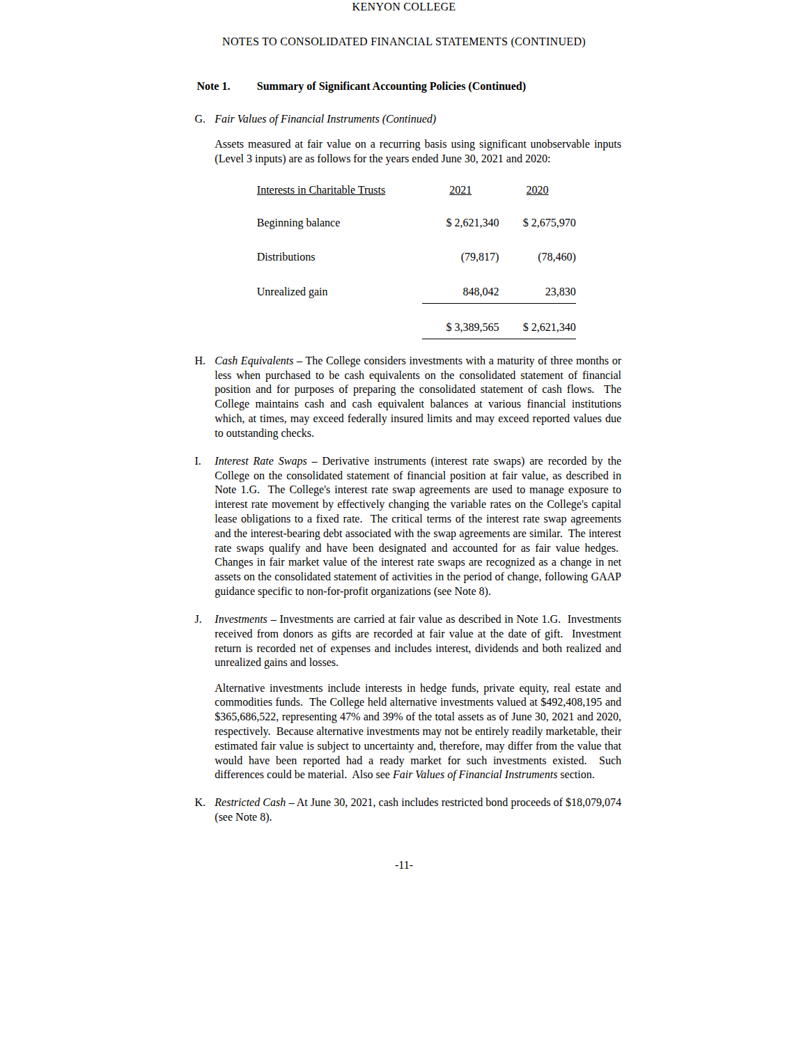KENYON COLLEGE
NOTES TO CONSOLIDATED FINANCIAL STATEMENTS (CONTINUED)
Note 1.
Summary of Significant Accounting Policies (Continued)
G.
Fair Values of Financial Instruments (Continued)
Assets measured at fair value on a recurring basis using significant unobservable inputs (Level 3 inputs) are as follows for the years ended June 30, 2021 and 2020:
| Interests in Charitable Trusts | 2021 | 2020 |
| Beginning balance | $ 2,621,340 | $ 2,675,970 |
| Distributions | (79,817) | (78,460) |
| Unrealized gain | 848,042 | 23,830 |
| | $ 3,389,565 | $ 2,621,340 |
H.
Cash Equivalents – The College considers investments with a maturity of three months or less when purchased to be cash equivalents on the consolidated statement of financial position and for purposes of preparing the consolidated statement of cash flows. The College maintains cash and cash equivalent balances at various financial institutions which, at times, may exceed federally insured limits and may exceed reported values due to outstanding checks.
I.
Interest Rate Swaps – Derivative instruments (interest rate swaps) are recorded by the College on the consolidated statement of financial position at fair value, as described in Note 1.G. The College's interest rate swap agreements are used to manage exposure to interest rate movement by effectively changing the variable rates on the College's capital lease obligations to a fixed rate. The critical terms of the interest rate swap agreements and the interest-bearing debt associated with the swap agreements are similar. The interest rate swaps qualify and have been designated and accounted for as fair value hedges. Changes in fair market value of the interest rate swaps are recognized as a change in net assets on the consolidated statement of activities in the period of change, following GAAP guidance specific to non-for-profit organizations (see Note 8).
J.
Investments – Investments are carried at fair value as described in Note 1.G. Investments received from donors as gifts are recorded at fair value at the date of gift. Investment return is recorded net of expenses and includes interest, dividends and both realized and unrealized gains and losses.
Alternative investments include interests in hedge funds, private equity, real estate and commodities funds. The College held alternative investments valued at $492,408,195 and $365,686,522, representing 47% and 39% of the total assets as of June 30, 2021 and 2020, respectively. Because alternative investments may not be entirely readily marketable, their estimated fair value is subject to uncertainty and, therefore, may differ from the value that would have been reported had a ready market for such investments existed. Such differences could be material. Also see Fair Values of Financial Instruments section.
K.
Restricted Cash – At June 30, 2021, cash includes restricted bond proceeds of $18,079,074 (see Note 8).
-11-